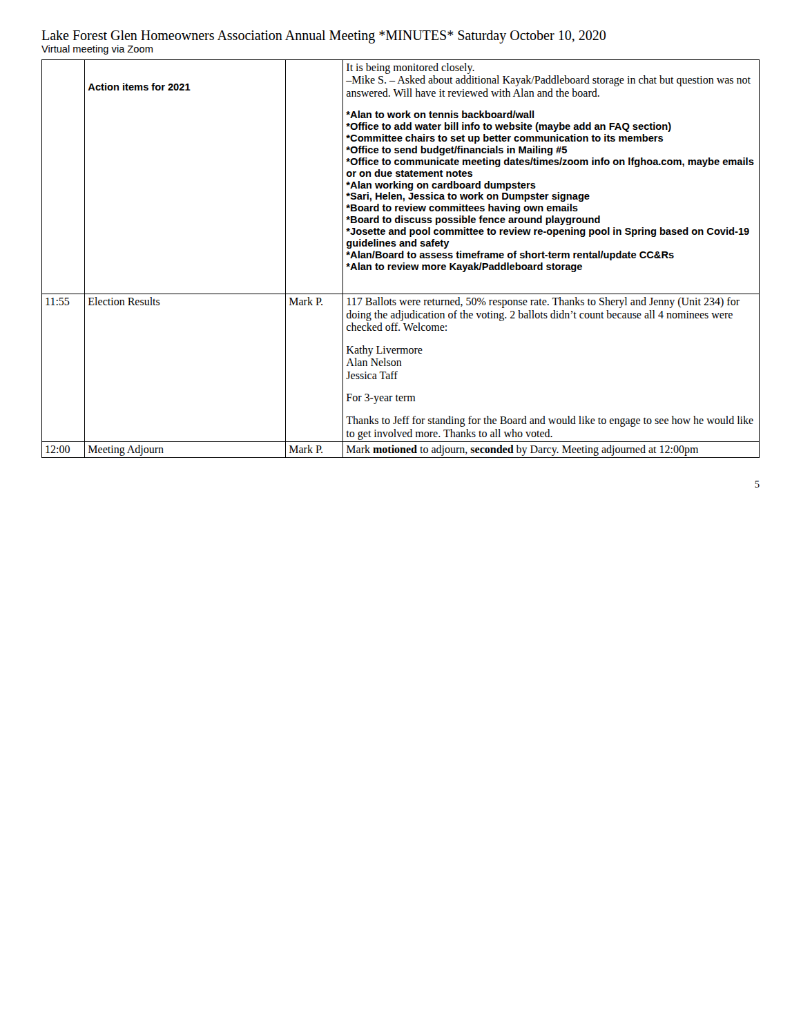Lake Forest Glen Homeowners Association Annual Meeting *MINUTES* Saturday October 10, 2020
Virtual meeting via Zoom
| | Action items for 2021 | | It is being monitored closely. –Mike S. – Asked about additional Kayak/Paddleboard storage in chat but question was not answered. Will have it reviewed with Alan and the board. *Alan to work on tennis backboard/wall *Office to add water bill info to website (maybe add an FAQ section) *Committee chairs to set up better communication to its members *Office to send budget/financials in Mailing #5 *Office to communicate meeting dates/times/zoom info on lfghoa.com, maybe emails or on due statement notes *Alan working on cardboard dumpsters *Sari, Helen, Jessica to work on Dumpster signage *Board to review committees having own emails *Board to discuss possible fence around playground *Josette and pool committee to review re-opening pool in Spring based on Covid-19 guidelines and safety *Alan/Board to assess timeframe of short-term rental/update CC&Rs *Alan to review more Kayak/Paddleboard storage |
| 11:55 | Election Results | Mark P. | 117 Ballots were returned, 50% response rate. Thanks to Sheryl and Jenny (Unit 234) for doing the adjudication of the voting. 2 ballots didn’t count because all 4 nominees were checked off. Welcome: Kathy Livermore Alan Nelson Jessica Taff For 3-year term Thanks to Jeff for standing for the Board and would like to engage to see how he would like to get involved more. Thanks to all who voted. |
| 12:00 | Meeting Adjourn | Mark P. | Mark motioned to adjourn, seconded by Darcy. Meeting adjourned at 12:00pm |
5